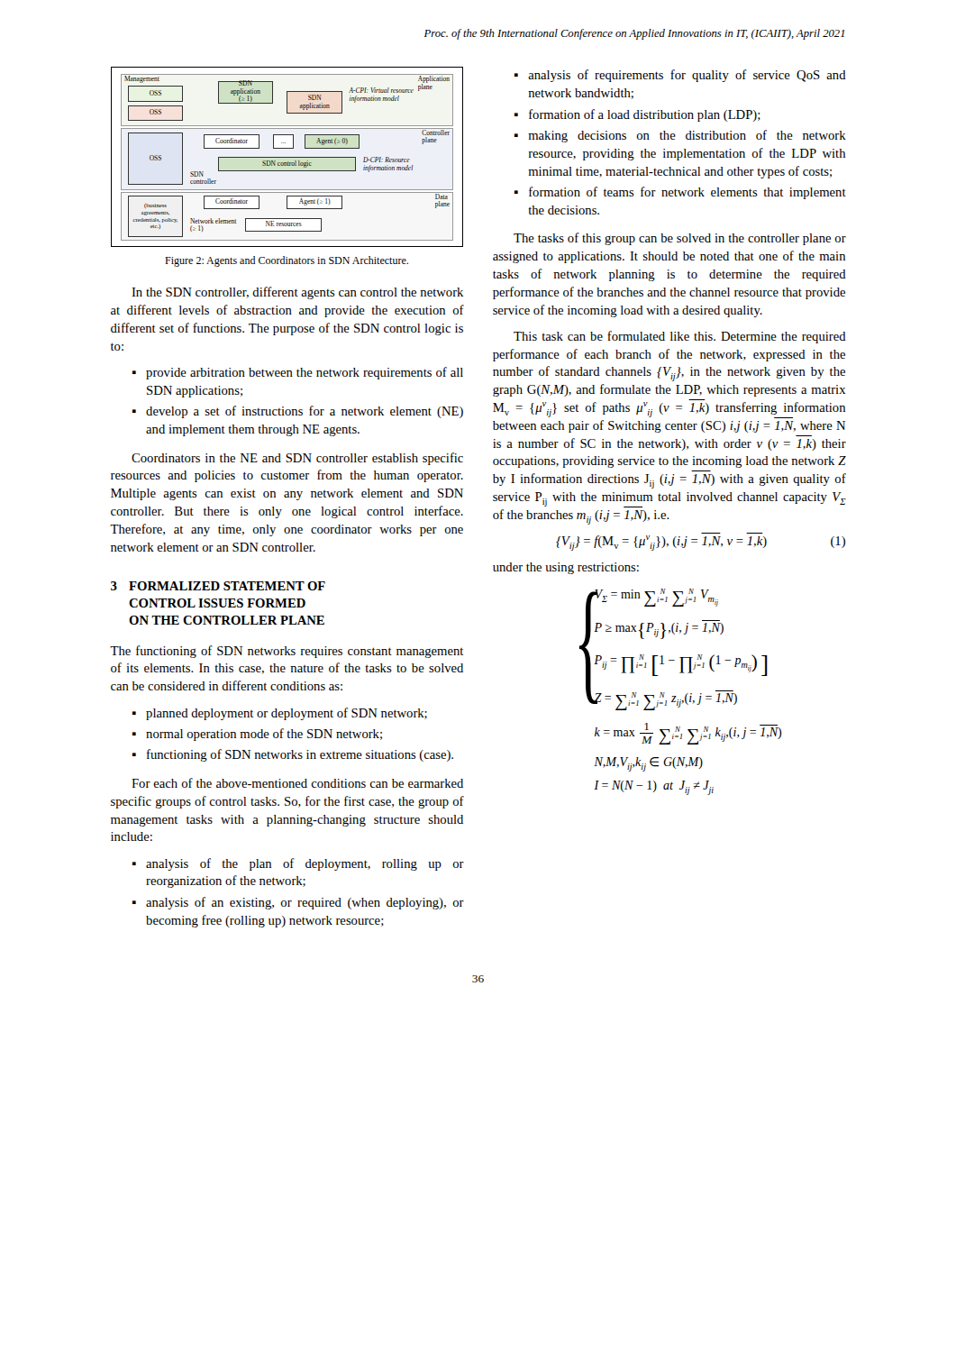Proc. of the 9th International Conference on Applied Innovations in IT, (ICAIIT), April 2021
Management
Application
plane
Controller
plane
Data
plane
OSS
OSS
OSS
(business
agreements,
credentials, policy,
etc.)
SDN
application
(≥ 1)
SDN
application
A-CPI: Virtual resource
information model
Coordinator
...
Agent (≥ 0)
SDN control logic
SDN
controller
D-CPI: Resource
information model
Coordinator
Agent (≥ 1)
NE resources
Network element
(≥ 1)
Figure 2: Agents and Coordinators in SDN Architecture.
In the SDN controller, different agents can control the network at different levels of abstraction and provide the execution of different set of functions. The purpose of the SDN control logic is to:
provide arbitration between the network requirements of all SDN applications;
develop a set of instructions for a network element (NE) and implement them through NE agents.
Coordinators in the NE and SDN controller establish specific resources and policies to customer from the human operator. Multiple agents can exist on any network element and SDN controller. But there is only one logical control interface. Therefore, at any time, only one coordinator works per one network element or an SDN controller.
3 FORMALIZED STATEMENT OF
CONTROL ISSUES FORMED
ON THE CONTROLLER PLANE
The functioning of SDN networks requires constant management of its elements. In this case, the nature of the tasks to be solved can be considered in different conditions as:
planned deployment or deployment of SDN network;
normal operation mode of the SDN network;
functioning of SDN networks in extreme situations (case).
For each of the above-mentioned conditions can be earmarked specific groups of control tasks. So, for the first case, the group of management tasks with a planning-changing structure should include:
analysis of the plan of deployment, rolling up or reorganization of the network;
analysis of an existing, or required (when deploying), or becoming free (rolling up) network resource;
analysis of requirements for quality of service QoS and network bandwidth;
formation of a load distribution plan (LDP);
making decisions on the distribution of the network resource, providing the implementation of the LDP with minimal time, material-technical and other types of costs;
formation of teams for network elements that implement the decisions.
The tasks of this group can be solved in the controller plane or assigned to applications. It should be noted that one of the main tasks of network planning is to determine the required performance of the branches and the channel resource that provide service of the incoming load with a desired quality.
This task can be formulated like this. Determine the required performance of each branch of the network, expressed in the number of standard channels {Vij}, in the network given by the graph G(N,M), and formulate the LDP, which represents a matrix Mv = {μvij} set of paths μvij (ν = 1,k) transferring information between each pair of Switching center (SC) i,j (i,j = 1,N, where N is a number of SC in the network), with order ν (ν = 1,k) their occupations, providing service to the incoming load the network Z by I information directions Jij (i,j = 1,N) with a given quality of service Pij with the minimum total involved channel capacity VΣ of the branches mij (i,j = 1,N), i.e.
(1) {Vij} = f(Mv = {μvij}), (i,j = 1,N, ν = 1,k)
under the using restrictions:
{
VΣ = min ∑Ni=1 ∑Nj=1 Vmij
P ≥ max{Pij},(i, j = 1,N)
Pij = ∏Ni=1 [1 − ∏Nj=1 (1 − pmij) ]
Z = ∑Ni=1 ∑Nj=1 zij,(i, j = 1,N)
k = max 1 M ∑Ni=1 ∑Nj=1 kij,(i, j = 1,N)
N,M,Vij,kij ∈ G(N,M)
I = N(N − 1) at Jij ≠ Jji
36